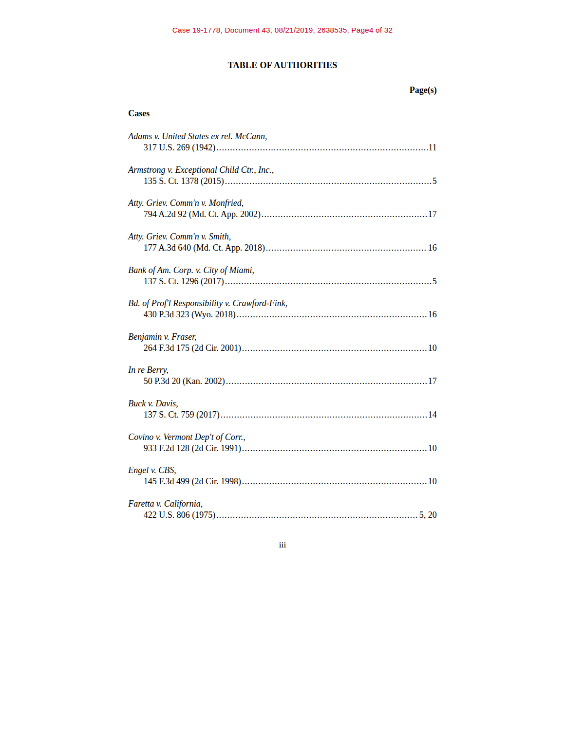Case 19-1778, Document 43, 08/21/2019, 2638535, Page4 of 32
TABLE OF AUTHORITIES
Page(s)
Cases
Adams v. United States ex rel. McCann,
317 U.S. 269 (1942).......................................................................................... 11
Armstrong v. Exceptional Child Ctr., Inc.,
135 S. Ct. 1378 (2015)......................................................................................... 5
Atty. Griev. Comm'n v. Monfried,
794 A.2d 92 (Md. Ct. App. 2002)....................................................................... 17
Atty. Griev. Comm'n v. Smith,
177 A.3d 640 (Md. Ct. App. 2018)..................................................................... 16
Bank of Am. Corp. v. City of Miami,
137 S. Ct. 1296 (2017)......................................................................................... 5
Bd. of Prof'l Responsibility v. Crawford-Fink,
430 P.3d 323 (Wyo. 2018)................................................................................. 16
Benjamin v. Fraser,
264 F.3d 175 (2d Cir. 2001).............................................................................. 10
In re Berry,
50 P.3d 20 (Kan. 2002)..................................................................................... 17
Buck v. Davis,
137 S. Ct. 759 (2017)....................................................................................... 14
Covino v. Vermont Dep't of Corr.,
933 F.2d 128 (2d Cir. 1991).............................................................................. 10
Engel v. CBS,
145 F.3d 499 (2d Cir. 1998).............................................................................. 10
Faretta v. California,
422 U.S. 806 (1975)..................................................................................... 5, 20
iii